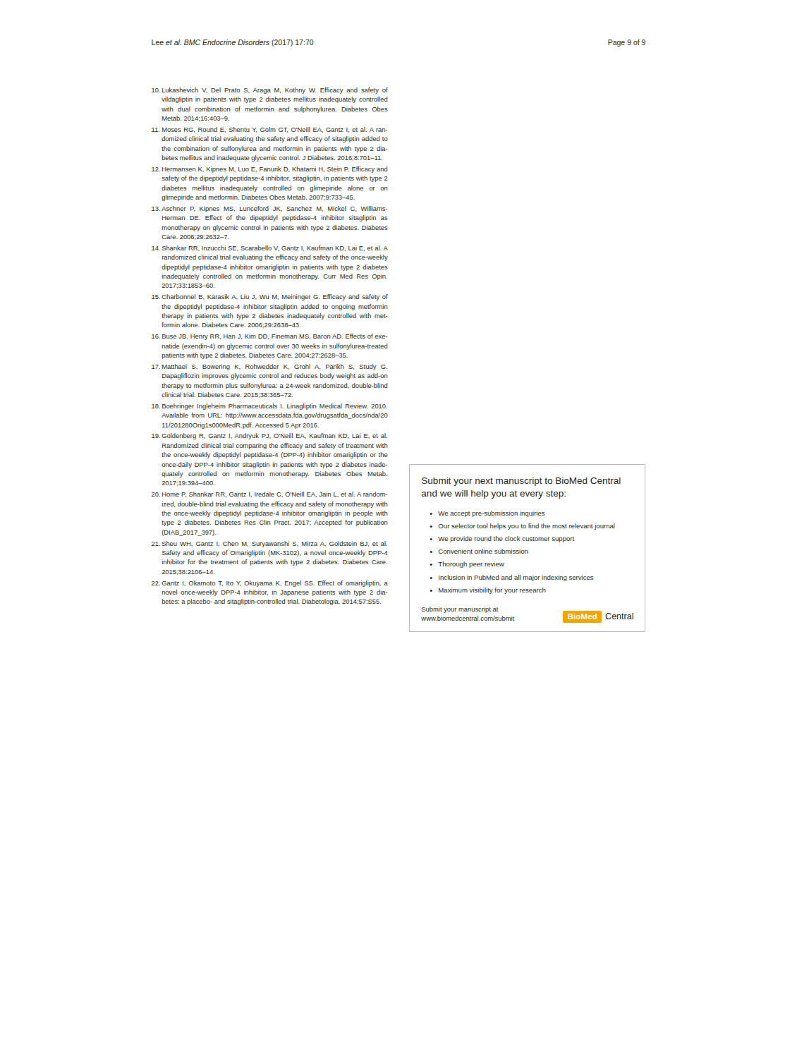Lee et al. BMC Endocrine Disorders (2017) 17:70
Page 9 of 9
Lukashevich V, Del Prato S, Araga M, Kothny W. Efficacy and safety of vildagliptin in patients with type 2 diabetes mellitus inadequately controlled with dual combination of metformin and sulphonylurea. Diabetes Obes Metab. 2014;16:403–9.
Moses RG, Round E, Shentu Y, Golm GT, O'Neill EA, Gantz I, et al. A randomized clinical trial evaluating the safety and efficacy of sitagliptin added to the combination of sulfonylurea and metformin in patients with type 2 diabetes mellitus and inadequate glycemic control. J Diabetes. 2016;8:701–11.
Hermansen K, Kipnes M, Luo E, Fanurik D, Khatami H, Stein P. Efficacy and safety of the dipeptidyl peptidase-4 inhibitor, sitagliptin, in patients with type 2 diabetes mellitus inadequately controlled on glimepiride alone or on glimepiride and metformin. Diabetes Obes Metab. 2007;9:733–45.
Aschner P, Kipnes MS, Lunceford JK, Sanchez M, Mickel C, Williams-Herman DE. Effect of the dipeptidyl peptidase-4 inhibitor sitagliptin as monotherapy on glycemic control in patients with type 2 diabetes. Diabetes Care. 2006;29:2632–7.
Shankar RR, Inzucchi SE, Scarabello V, Gantz I, Kaufman KD, Lai E, et al. A randomized clinical trial evaluating the efficacy and safety of the once-weekly dipeptidyl peptidase-4 inhibitor omarigliptin in patients with type 2 diabetes inadequately controlled on metformin monotherapy. Curr Med Res Opin. 2017;33:1853–60.
Charbonnel B, Karasik A, Liu J, Wu M, Meininger G. Efficacy and safety of the dipeptidyl peptidase-4 inhibitor sitagliptin added to ongoing metformin therapy in patients with type 2 diabetes inadequately controlled with metformin alone. Diabetes Care. 2006;29:2638–43.
Buse JB, Henry RR, Han J, Kim DD, Fineman MS, Baron AD. Effects of exenatide (exendin-4) on glycemic control over 30 weeks in sulfonylurea-treated patients with type 2 diabetes. Diabetes Care. 2004;27:2628–35.
Matthaei S, Bowering K, Rohwedder K, Grohl A, Parikh S, Study G. Dapagliflozin improves glycemic control and reduces body weight as add-on therapy to metformin plus sulfonylurea: a 24-week randomized, double-blind clinical trial. Diabetes Care. 2015;38:365–72.
Boehringer Ingleheim Pharmaceuticals I. Linagliptin Medical Review. 2010. Available from URL: http://www.accessdata.fda.gov/drugsatfda_docs/nda/2011/201280Orig1s000MedR.pdf. Accessed 5 Apr 2016.
Goldenberg R, Gantz I, Andryuk PJ, O'Neill EA, Kaufman KD, Lai E, et al. Randomized clinical trial comparing the efficacy and safety of treatment with the once-weekly dipeptidyl peptidase-4 (DPP-4) inhibitor omarigliptin or the once-daily DPP-4 inhibitor sitagliptin in patients with type 2 diabetes inadequately controlled on metformin monotherapy. Diabetes Obes Metab. 2017;19:394–400.
Home P, Shankar RR, Gantz I, Iredale C, O'Neill EA, Jain L, et al. A randomized, double-blind trial evaluating the efficacy and safety of monotherapy with the once-weekly dipeptidyl peptidase-4 inhibitor omarigliptin in people with type 2 diabetes. Diabetes Res Clin Pract. 2017; Accepted for publication (DIAB_2017_397).
Sheu WH, Gantz I, Chen M, Suryawanshi S, Mirza A, Goldstein BJ, et al. Safety and efficacy of Omarigliptin (MK-3102), a novel once-weekly DPP-4 inhibitor for the treatment of patients with type 2 diabetes. Diabetes Care. 2015;38:2106–14.
Gantz I, Okamoto T, Ito Y, Okuyama K, Engel SS. Effect of omarigliptin, a novel once-weekly DPP-4 inhibitor, in Japanese patients with type 2 diabetes: a placebo- and sitagliptin-controlled trial. Diabetologia. 2014;57:S55.
Submit your next manuscript to BioMed Central and we will help you at every step:
We accept pre-submission inquiries
Our selector tool helps you to find the most relevant journal
We provide round the clock customer support
Convenient online submission
Thorough peer review
Inclusion in PubMed and all major indexing services
Maximum visibility for your research
Submit your manuscript at
www.biomedcentral.com/submit
BioMed Central